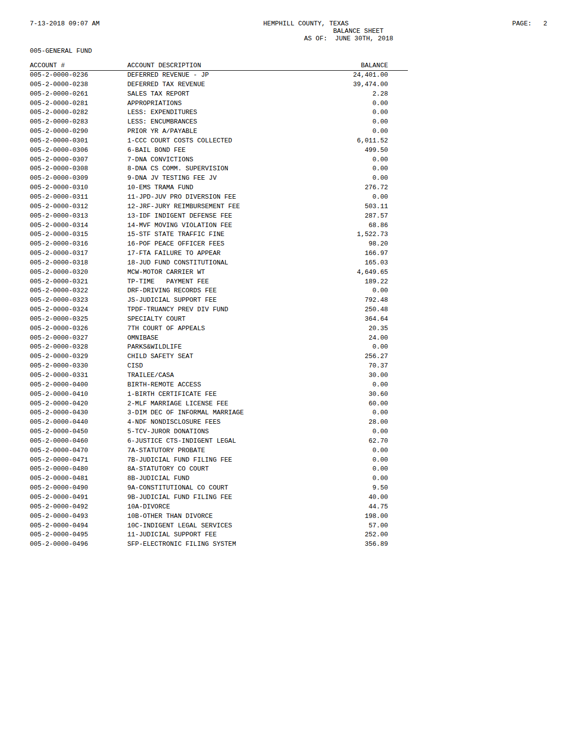7-13-2018 09:07 AM HEMPHILL COUNTY, TEXAS PAGE: 2
BALANCE SHEET
AS OF: JUNE 30TH, 2018
005-GENERAL FUND
| ACCOUNT # | ACCOUNT DESCRIPTION | BALANCE |
| --- | --- | --- |
| 005-2-0000-0236 | DEFERRED REVENUE - JP | 24,401.00 |
| 005-2-0000-0238 | DEFERRED TAX REVENUE | 39,474.00 |
| 005-2-0000-0261 | SALES TAX REPORT | 2.28 |
| 005-2-0000-0281 | APPROPRIATIONS | 0.00 |
| 005-2-0000-0282 | LESS: EXPENDITURES | 0.00 |
| 005-2-0000-0283 | LESS: ENCUMBRANCES | 0.00 |
| 005-2-0000-0290 | PRIOR YR A/PAYABLE | 0.00 |
| 005-2-0000-0301 | 1-CCC COURT COSTS COLLECTED | 6,011.52 |
| 005-2-0000-0306 | 6-BAIL BOND FEE | 499.50 |
| 005-2-0000-0307 | 7-DNA CONVICTIONS | 0.00 |
| 005-2-0000-0308 | 8-DNA CS COMM. SUPERVISION | 0.00 |
| 005-2-0000-0309 | 9-DNA JV TESTING FEE JV | 0.00 |
| 005-2-0000-0310 | 10-EMS TRAMA FUND | 276.72 |
| 005-2-0000-0311 | 11-JPD-JUV PRO DIVERSION FEE | 0.00 |
| 005-2-0000-0312 | 12-JRF-JURY REIMBURSEMENT FEE | 503.11 |
| 005-2-0000-0313 | 13-IDF INDIGENT DEFENSE FEE | 287.57 |
| 005-2-0000-0314 | 14-MVF MOVING VIOLATION FEE | 68.86 |
| 005-2-0000-0315 | 15-STF STATE TRAFFIC FINE | 1,522.73 |
| 005-2-0000-0316 | 16-POF PEACE OFFICER FEES | 98.20 |
| 005-2-0000-0317 | 17-FTA FAILURE TO APPEAR | 166.97 |
| 005-2-0000-0318 | 18-JUD FUND CONSTITUTIONAL | 165.03 |
| 005-2-0000-0320 | MCW-MOTOR CARRIER WT | 4,649.65 |
| 005-2-0000-0321 | TP-TIME PAYMENT FEE | 189.22 |
| 005-2-0000-0322 | DRF-DRIVING RECORDS FEE | 0.00 |
| 005-2-0000-0323 | JS-JUDICIAL SUPPORT FEE | 792.48 |
| 005-2-0000-0324 | TPDF-TRUANCY PREV DIV FUND | 250.48 |
| 005-2-0000-0325 | SPECIALTY COURT | 364.64 |
| 005-2-0000-0326 | 7TH COURT OF APPEALS | 20.35 |
| 005-2-0000-0327 | OMNIBASE | 24.00 |
| 005-2-0000-0328 | PARKS&WILDLIFE | 0.00 |
| 005-2-0000-0329 | CHILD SAFETY SEAT | 256.27 |
| 005-2-0000-0330 | CISD | 70.37 |
| 005-2-0000-0331 | TRAILEE/CASA | 30.00 |
| 005-2-0000-0400 | BIRTH-REMOTE ACCESS | 0.00 |
| 005-2-0000-0410 | 1-BIRTH CERTIFICATE FEE | 30.60 |
| 005-2-0000-0420 | 2-MLF MARRIAGE LICENSE FEE | 60.00 |
| 005-2-0000-0430 | 3-DIM DEC OF INFORMAL MARRIAGE | 0.00 |
| 005-2-0000-0440 | 4-NDF NONDISCLOSURE FEES | 28.00 |
| 005-2-0000-0450 | 5-TCV-JUROR DONATIONS | 0.00 |
| 005-2-0000-0460 | 6-JUSTICE CTS-INDIGENT LEGAL | 62.70 |
| 005-2-0000-0470 | 7A-STATUTORY PROBATE | 0.00 |
| 005-2-0000-0471 | 7B-JUDICIAL FUND FILING FEE | 0.00 |
| 005-2-0000-0480 | 8A-STATUTORY CO COURT | 0.00 |
| 005-2-0000-0481 | 8B-JUDICIAL FUND | 0.00 |
| 005-2-0000-0490 | 9A-CONSTITUTIONAL CO COURT | 9.50 |
| 005-2-0000-0491 | 9B-JUDICIAL FUND FILING FEE | 40.00 |
| 005-2-0000-0492 | 10A-DIVORCE | 44.75 |
| 005-2-0000-0493 | 10B-OTHER THAN DIVORCE | 198.00 |
| 005-2-0000-0494 | 10C-INDIGENT LEGAL SERVICES | 57.00 |
| 005-2-0000-0495 | 11-JUDICIAL SUPPORT FEE | 252.00 |
| 005-2-0000-0496 | SFP-ELECTRONIC FILING SYSTEM | 356.89 |